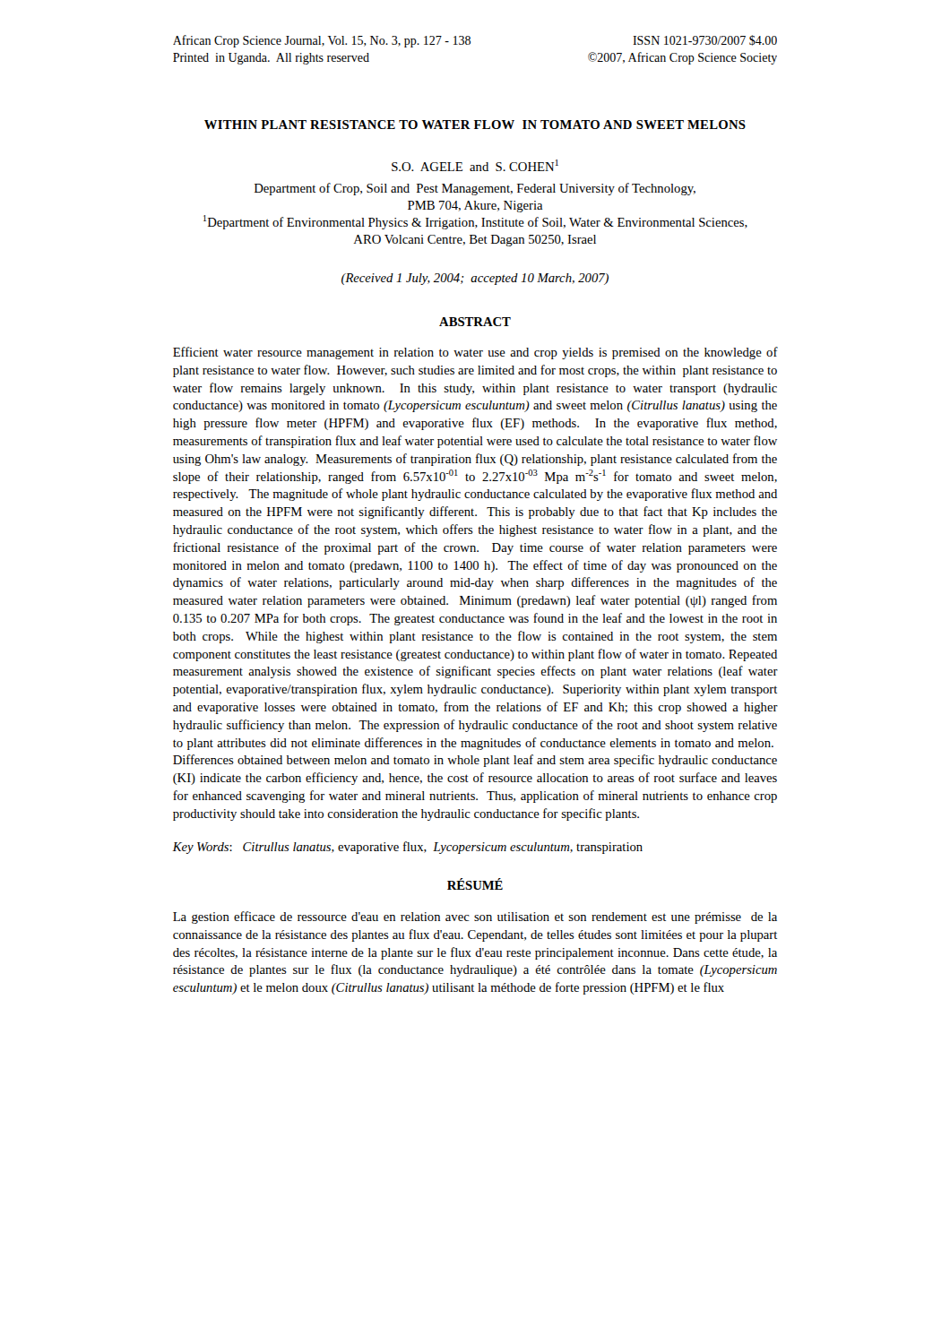African Crop Science Journal, Vol. 15, No. 3, pp. 127 - 138
Printed in Uganda. All rights reserved
ISSN 1021-9730/2007 $4.00
©2007, African Crop Science Society
Within plant resistance to water flow in tomato and sweet melons
S.O. AGELE and S. COHEN1
Department of Crop, Soil and Pest Management, Federal University of Technology,
PMB 704, Akure, Nigeria
1Department of Environmental Physics & Irrigation, Institute of Soil, Water & Environmental Sciences,
ARO Volcani Centre, Bet Dagan 50250, Israel
(Received 1 July, 2004; accepted 10 March, 2007)
ABSTRACT
Efficient water resource management in relation to water use and crop yields is premised on the knowledge of plant resistance to water flow. However, such studies are limited and for most crops, the within plant resistance to water flow remains largely unknown. In this study, within plant resistance to water transport (hydraulic conductance) was monitored in tomato (Lycopersicum esculuntum) and sweet melon (Citrullus lanatus) using the high pressure flow meter (HPFM) and evaporative flux (EF) methods. In the evaporative flux method, measurements of transpiration flux and leaf water potential were used to calculate the total resistance to water flow using Ohm's law analogy. Measurements of tranpiration flux (Q) relationship, plant resistance calculated from the slope of their relationship, ranged from 6.57x10-01 to 2.27x10-03 Mpa m-2s-1 for tomato and sweet melon, respectively. The magnitude of whole plant hydraulic conductance calculated by the evaporative flux method and measured on the HPFM were not significantly different. This is probably due to that fact that Kp includes the hydraulic conductance of the root system, which offers the highest resistance to water flow in a plant, and the frictional resistance of the proximal part of the crown. Day time course of water relation parameters were monitored in melon and tomato (predawn, 1100 to 1400 h). The effect of time of day was pronounced on the dynamics of water relations, particularly around mid-day when sharp differences in the magnitudes of the measured water relation parameters were obtained. Minimum (predawn) leaf water potential (ψl) ranged from 0.135 to 0.207 MPa for both crops. The greatest conductance was found in the leaf and the lowest in the root in both crops. While the highest within plant resistance to the flow is contained in the root system, the stem component constitutes the least resistance (greatest conductance) to within plant flow of water in tomato. Repeated measurement analysis showed the existence of significant species effects on plant water relations (leaf water potential, evaporative/transpiration flux, xylem hydraulic conductance). Superiority within plant xylem transport and evaporative losses were obtained in tomato, from the relations of EF and Kh; this crop showed a higher hydraulic sufficiency than melon. The expression of hydraulic conductance of the root and shoot system relative to plant attributes did not eliminate differences in the magnitudes of conductance elements in tomato and melon. Differences obtained between melon and tomato in whole plant leaf and stem area specific hydraulic conductance (KI) indicate the carbon efficiency and, hence, the cost of resource allocation to areas of root surface and leaves for enhanced scavenging for water and mineral nutrients. Thus, application of mineral nutrients to enhance crop productivity should take into consideration the hydraulic conductance for specific plants.
Key Words: Citrullus lanatus, evaporative flux, Lycopersicum esculuntum, transpiration
RÉSUMÉ
La gestion efficace de ressource d'eau en relation avec son utilisation et son rendement est une prémisse de la connaissance de la résistance des plantes au flux d'eau. Cependant, de telles études sont limitées et pour la plupart des récoltes, la résistance interne de la plante sur le flux d'eau reste principalement inconnue. Dans cette étude, la résistance de plantes sur le flux (la conductance hydraulique) a été contrôlée dans la tomate (Lycopersicum esculuntum) et le melon doux (Citrullus lanatus) utilisant la méthode de forte pression (HPFM) et le flux